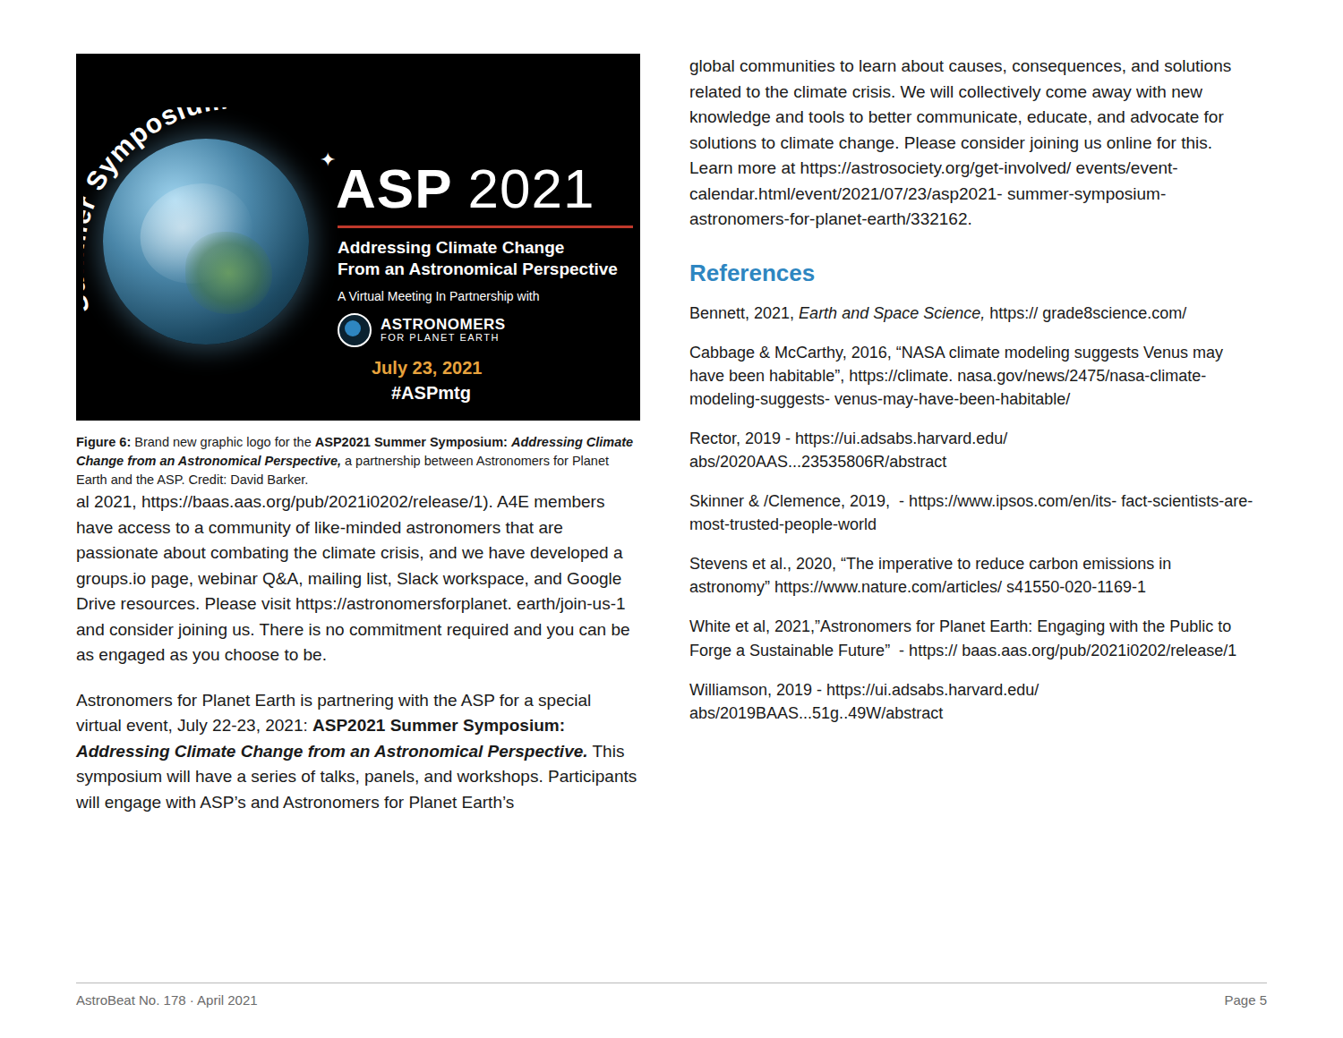Summer Symposium
✦
ASP 2021
Addressing Climate Change
From an Astronomical Perspective
A Virtual Meeting In Partnership with
ASTRONOMERS
FOR PLANET EARTH
July 23, 2021
#ASPmtg
Figure 6: Brand new graphic logo for the ASP2021 Summer Symposium: Addressing Climate Change from an Astronomical Perspective, a partnership between Astronomers for Planet Earth and the ASP. Credit: David Barker.
al 2021, https://baas.aas.org/pub/2021i0202/release/1). A4E members have access to a community of like-minded astronomers that are passionate about combating the climate crisis, and we have developed a groups.io page, webinar Q&A, mailing list, Slack workspace, and Google Drive resources. Please visit https://astronomersforplanet. earth/join-us-1 and consider joining us. There is no commitment required and you can be as engaged as you choose to be.
Astronomers for Planet Earth is partnering with the ASP for a special virtual event, July 22-23, 2021: ASP2021 Summer Symposium: Addressing Climate Change from an Astronomical Perspective. This symposium will have a series of talks, panels, and workshops. Participants will engage with ASP’s and Astronomers for Planet Earth’s
global communities to learn about causes, consequences, and solutions related to the climate crisis. We will collectively come away with new knowledge and tools to better communicate, educate, and advocate for solutions to climate change. Please consider joining us online for this. Learn more at https://astrosociety.org/get-involved/ events/event-calendar.html/event/2021/07/23/asp2021- summer-symposium-astronomers-for-planet-earth/332162.
References
Bennett, 2021, Earth and Space Science, https:// grade8science.com/
Cabbage & McCarthy, 2016, “NASA climate modeling suggests Venus may have been habitable”, https://climate. nasa.gov/news/2475/nasa-climate-modeling-suggests- venus-may-have-been-habitable/
Rector, 2019 - https://ui.adsabs.harvard.edu/ abs/2020AAS...23535806R/abstract
Skinner & /Clemence, 2019, - https://www.ipsos.com/en/its- fact-scientists-are-most-trusted-people-world
Stevens et al., 2020, “The imperative to reduce carbon emissions in astronomy” https://www.nature.com/articles/ s41550-020-1169-1
White et al, 2021,”Astronomers for Planet Earth: Engaging with the Public to Forge a Sustainable Future” - https:// baas.aas.org/pub/2021i0202/release/1
Williamson, 2019 - https://ui.adsabs.harvard.edu/ abs/2019BAAS...51g..49W/abstract
AstroBeat No. 178 · April 2021
Page 5